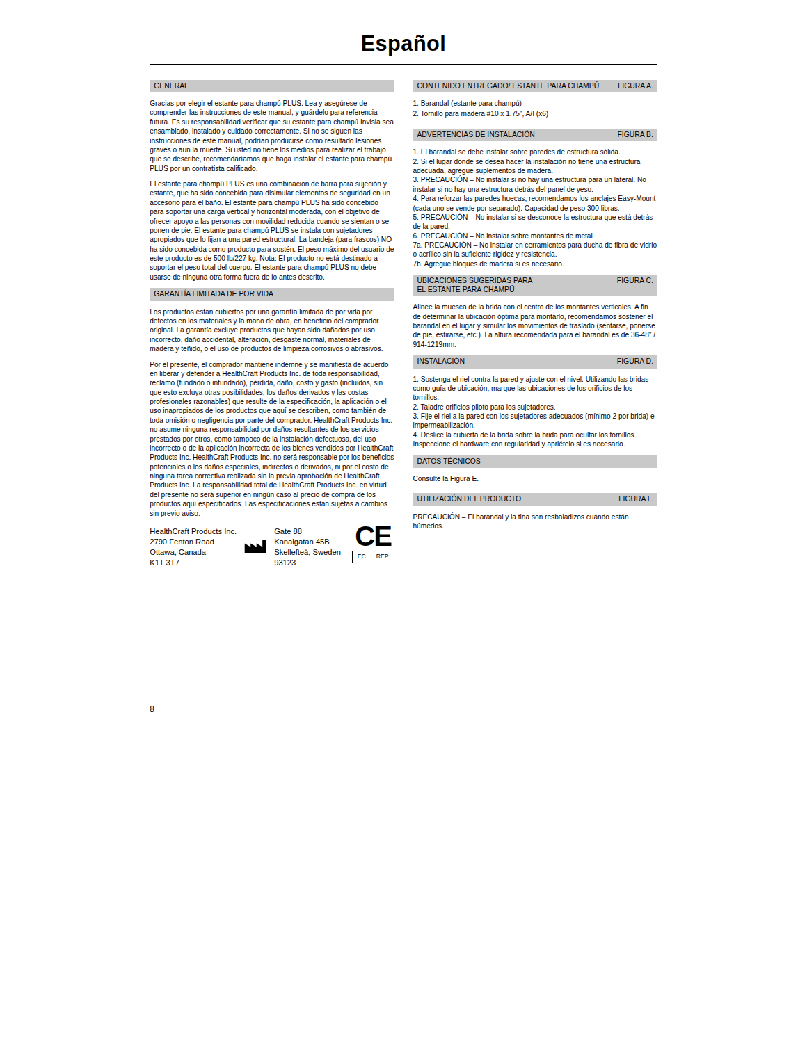Español
General
Gracias por elegir el estante para champú PLUS. Lea y asegúrese de comprender las instrucciones de este manual, y guárdelo para referencia futura. Es su responsabilidad verificar que su estante para champú Invisia sea ensamblado, instalado y cuidado correctamente. Si no se siguen las instrucciones de este manual, podrían producirse como resultado lesiones graves o aun la muerte. Si usted no tiene los medios para realizar el trabajo que se describe, recomendaríamos que haga instalar el estante para champú PLUS por un contratista calificado.
El estante para champú PLUS es una combinación de barra para sujeción y estante, que ha sido concebida para disimular elementos de seguridad en un accesorio para el baño. El estante para champú PLUS ha sido concebido para soportar una carga vertical y horizontal moderada, con el objetivo de ofrecer apoyo a las personas con movilidad reducida cuando se sientan o se ponen de pie. El estante para champú PLUS se instala con sujetadores apropiados que lo fijan a una pared estructural. La bandeja (para frascos) NO ha sido concebida como producto para sostén. El peso máximo del usuario de este producto es de 500 lb/227 kg. Nota: El producto no está destinado a soportar el peso total del cuerpo. El estante para champú PLUS no debe usarse de ninguna otra forma fuera de lo antes descrito.
Garantía limitada de por vida
Los productos están cubiertos por una garantía limitada de por vida por defectos en los materiales y la mano de obra, en beneficio del comprador original. La garantía excluye productos que hayan sido dañados por uso incorrecto, daño accidental, alteración, desgaste normal, materiales de madera y teñido, o el uso de productos de limpieza corrosivos o abrasivos.
Por el presente, el comprador mantiene indemne y se manifiesta de acuerdo en liberar y defender a HealthCraft Products Inc. de toda responsabilidad, reclamo (fundado o infundado), pérdida, daño, costo y gasto (incluidos, sin que esto excluya otras posibilidades, los daños derivados y las costas profesionales razonables) que resulte de la especificación, la aplicación o el uso inapropiados de los productos que aquí se describen, como también de toda omisión o negligencia por parte del comprador. HealthCraft Products Inc. no asume ninguna responsabilidad por daños resultantes de los servicios prestados por otros, como tampoco de la instalación defectuosa, del uso incorrecto o de la aplicación incorrecta de los bienes vendidos por HealthCraft Products Inc. HealthCraft Products Inc. no será responsable por los beneficios potenciales o los daños especiales, indirectos o derivados, ni por el costo de ninguna tarea correctiva realizada sin la previa aprobación de HealthCraft Products Inc. La responsabilidad total de HealthCraft Products Inc. en virtud del presente no será superior en ningún caso al precio de compra de los productos aquí especificados. Las especificaciones están sujetas a cambios sin previo aviso.
HealthCraft Products Inc.
2790 Fenton Road
Ottawa, Canada
K1T 3T7
Gate 88
Kanalgatan 45B
Skellefteå, Sweden
93123
CE
EC
REP
Contenido entregado/ estante para champú Figura A.
1. Barandal (estante para champú)
2. Tornillo para madera #10 x 1.75", A/I (x6)
Advertencias de instalación Figura B.
1. El barandal se debe instalar sobre paredes de estructura sólida.
2. Si el lugar donde se desea hacer la instalación no tiene una estructura adecuada, agregue suplementos de madera.
3. PRECAUCIÓN – No instalar si no hay una estructura para un lateral. No instalar si no hay una estructura detrás del panel de yeso.
4. Para reforzar las paredes huecas, recomendamos los anclajes Easy-Mount (cada uno se vende por separado). Capacidad de peso 300 libras.
5. PRECAUCIÓN – No instalar si se desconoce la estructura que está detrás de la pared.
6. PRECAUCIÓN – No instalar sobre montantes de metal.
7a. PRECAUCIÓN – No instalar en cerramientos para ducha de fibra de vidrio o acrílico sin la suficiente rigidez y resistencia.
7b. Agregue bloques de madera si es necesario.
Ubicaciones sugeridas para
el estante para champú Figura C.
Alinee la muesca de la brida con el centro de los montantes verticales. A fin de determinar la ubicación óptima para montarlo, recomendamos sostener el barandal en el lugar y simular los movimientos de traslado (sentarse, ponerse de pie, estirarse, etc.). La altura recomendada para el barandal es de 36-48" / 914-1219mm.
Instalación Figura D.
1. Sostenga el riel contra la pared y ajuste con el nivel. Utilizando las bridas como guía de ubicación, marque las ubicaciones de los orificios de los tornillos.
2. Taladre orificios piloto para los sujetadores.
3. Fije el riel a la pared con los sujetadores adecuados (mínimo 2 por brida) e impermeabilización.
4. Deslice la cubierta de la brida sobre la brida para ocultar los tornillos. Inspeccione el hardware con regularidad y apriételo si es necesario.
Datos técnicos
Consulte la Figura E.
Utilización del producto Figura F.
PRECAUCIÓN – El barandal y la tina son resbaladizos cuando están húmedos.
8